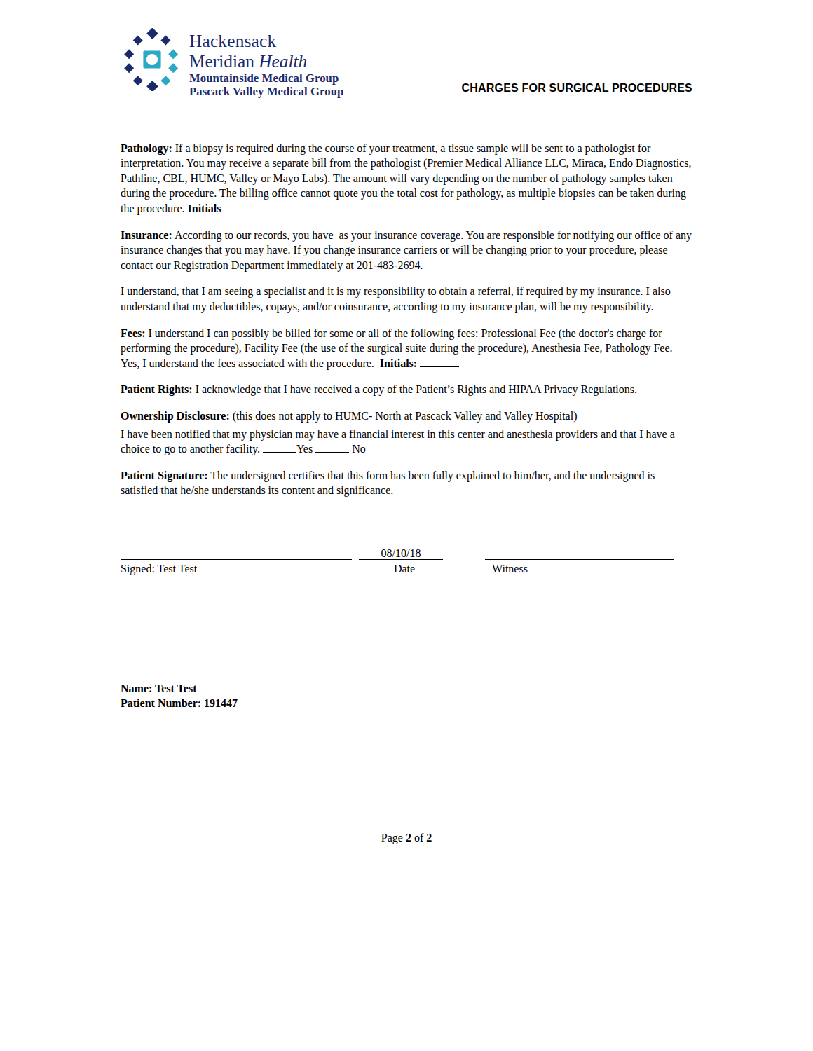Hackensack
Meridian Health
Mountainside Medical Group
Pascack Valley Medical Group
CHARGES FOR SURGICAL PROCEDURES
Pathology: If a biopsy is required during the course of your treatment, a tissue sample will be sent to a pathologist for interpretation. You may receive a separate bill from the pathologist (Premier Medical Alliance LLC, Miraca, Endo Diagnostics, Pathline, CBL, HUMC, Valley or Mayo Labs). The amount will vary depending on the number of pathology samples taken during the procedure. The billing office cannot quote you the total cost for pathology, as multiple biopsies can be taken during the procedure. Initials
Insurance: According to our records, you have as your insurance coverage. You are responsible for notifying our office of any insurance changes that you may have. If you change insurance carriers or will be changing prior to your procedure, please contact our Registration Department immediately at 201-483-2694.
I understand, that I am seeing a specialist and it is my responsibility to obtain a referral, if required by my insurance. I also understand that my deductibles, copays, and/or coinsurance, according to my insurance plan, will be my responsibility.
Fees: I understand I can possibly be billed for some or all of the following fees: Professional Fee (the doctor's charge for performing the procedure), Facility Fee (the use of the surgical suite during the procedure), Anesthesia Fee, Pathology Fee. Yes, I understand the fees associated with the procedure. Initials:
Patient Rights: I acknowledge that I have received a copy of the Patient’s Rights and HIPAA Privacy Regulations.
Ownership Disclosure: (this does not apply to HUMC- North at Pascack Valley and Valley Hospital)
I have been notified that my physician may have a financial interest in this center and anesthesia providers and that I have a choice to go to another facility. Yes No
Patient Signature: The undersigned certifies that this form has been fully explained to him/her, and the undersigned is satisfied that he/she understands its content and significance.
08/10/18
Signed: Test Test
Date
Witness
Name: Test Test
Patient Number: 191447
Page 2 of 2